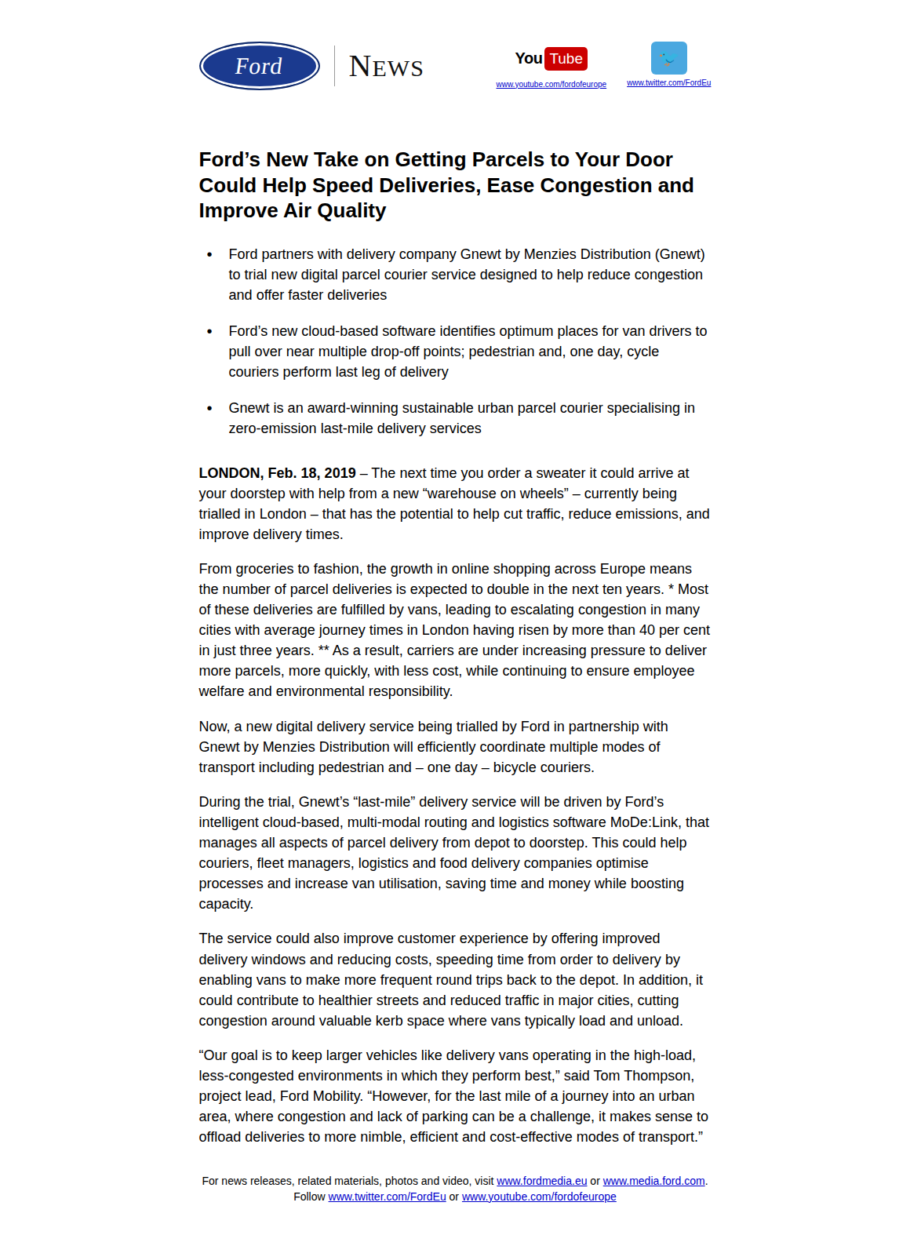Ford
NEWS
You Tube
www.youtube.com/fordofeurope
🐦
www.twitter.com/FordEu
Ford’s New Take on Getting Parcels to Your Door Could Help Speed Deliveries, Ease Congestion and Improve Air Quality
Ford partners with delivery company Gnewt by Menzies Distribution (Gnewt) to trial new digital parcel courier service designed to help reduce congestion and offer faster deliveries
Ford’s new cloud-based software identifies optimum places for van drivers to pull over near multiple drop-off points; pedestrian and, one day, cycle couriers perform last leg of delivery
Gnewt is an award-winning sustainable urban parcel courier specialising in zero-emission last-mile delivery services
LONDON, Feb. 18, 2019 – The next time you order a sweater it could arrive at your doorstep with help from a new “warehouse on wheels” – currently being trialled in London – that has the potential to help cut traffic, reduce emissions, and improve delivery times.
From groceries to fashion, the growth in online shopping across Europe means the number of parcel deliveries is expected to double in the next ten years. * Most of these deliveries are fulfilled by vans, leading to escalating congestion in many cities with average journey times in London having risen by more than 40 per cent in just three years. ** As a result, carriers are under increasing pressure to deliver more parcels, more quickly, with less cost, while continuing to ensure employee welfare and environmental responsibility.
Now, a new digital delivery service being trialled by Ford in partnership with Gnewt by Menzies Distribution will efficiently coordinate multiple modes of transport including pedestrian and – one day – bicycle couriers.
During the trial, Gnewt’s “last-mile” delivery service will be driven by Ford’s intelligent cloud-based, multi-modal routing and logistics software MoDe:Link, that manages all aspects of parcel delivery from depot to doorstep. This could help couriers, fleet managers, logistics and food delivery companies optimise processes and increase van utilisation, saving time and money while boosting capacity.
The service could also improve customer experience by offering improved delivery windows and reducing costs, speeding time from order to delivery by enabling vans to make more frequent round trips back to the depot. In addition, it could contribute to healthier streets and reduced traffic in major cities, cutting congestion around valuable kerb space where vans typically load and unload.
“Our goal is to keep larger vehicles like delivery vans operating in the high-load, less-congested environments in which they perform best,” said Tom Thompson, project lead, Ford Mobility. “However, for the last mile of a journey into an urban area, where congestion and lack of parking can be a challenge, it makes sense to offload deliveries to more nimble, efficient and cost-effective modes of transport.”
For news releases, related materials, photos and video, visit www.fordmedia.eu or www.media.ford.com.
Follow www.twitter.com/FordEu or www.youtube.com/fordofeurope